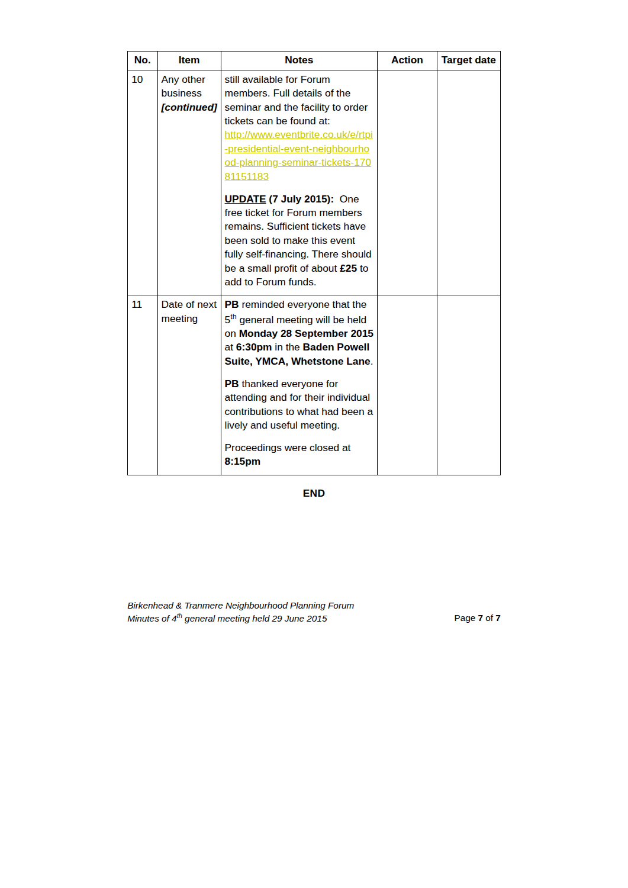| No. | Item | Notes | Action | Target date |
| --- | --- | --- | --- | --- |
| 10 | Any other business [continued] | still available for Forum members. Full details of the seminar and the facility to order tickets can be found at: http://www.eventbrite.co.uk/e/rtpi-presidential-event-neighbourhood-planning-seminar-tickets-17081151183 UPDATE (7 July 2015): One free ticket for Forum members remains. Sufficient tickets have been sold to make this event fully self-financing. There should be a small profit of about £25 to add to Forum funds. | | |
| 11 | Date of next meeting | PB reminded everyone that the 5 th general meeting will be held on Monday 28 September 2015 at 6:30pm in the Baden Powell Suite, YMCA, Whetstone Lane . PB thanked everyone for attending and for their individual contributions to what had been a lively and useful meeting. Proceedings were closed at 8:15pm | | |
END
Birkenhead & Tranmere Neighbourhood Planning Forum
Minutes of 4th general meeting held 29 June 2015
Page 7 of 7